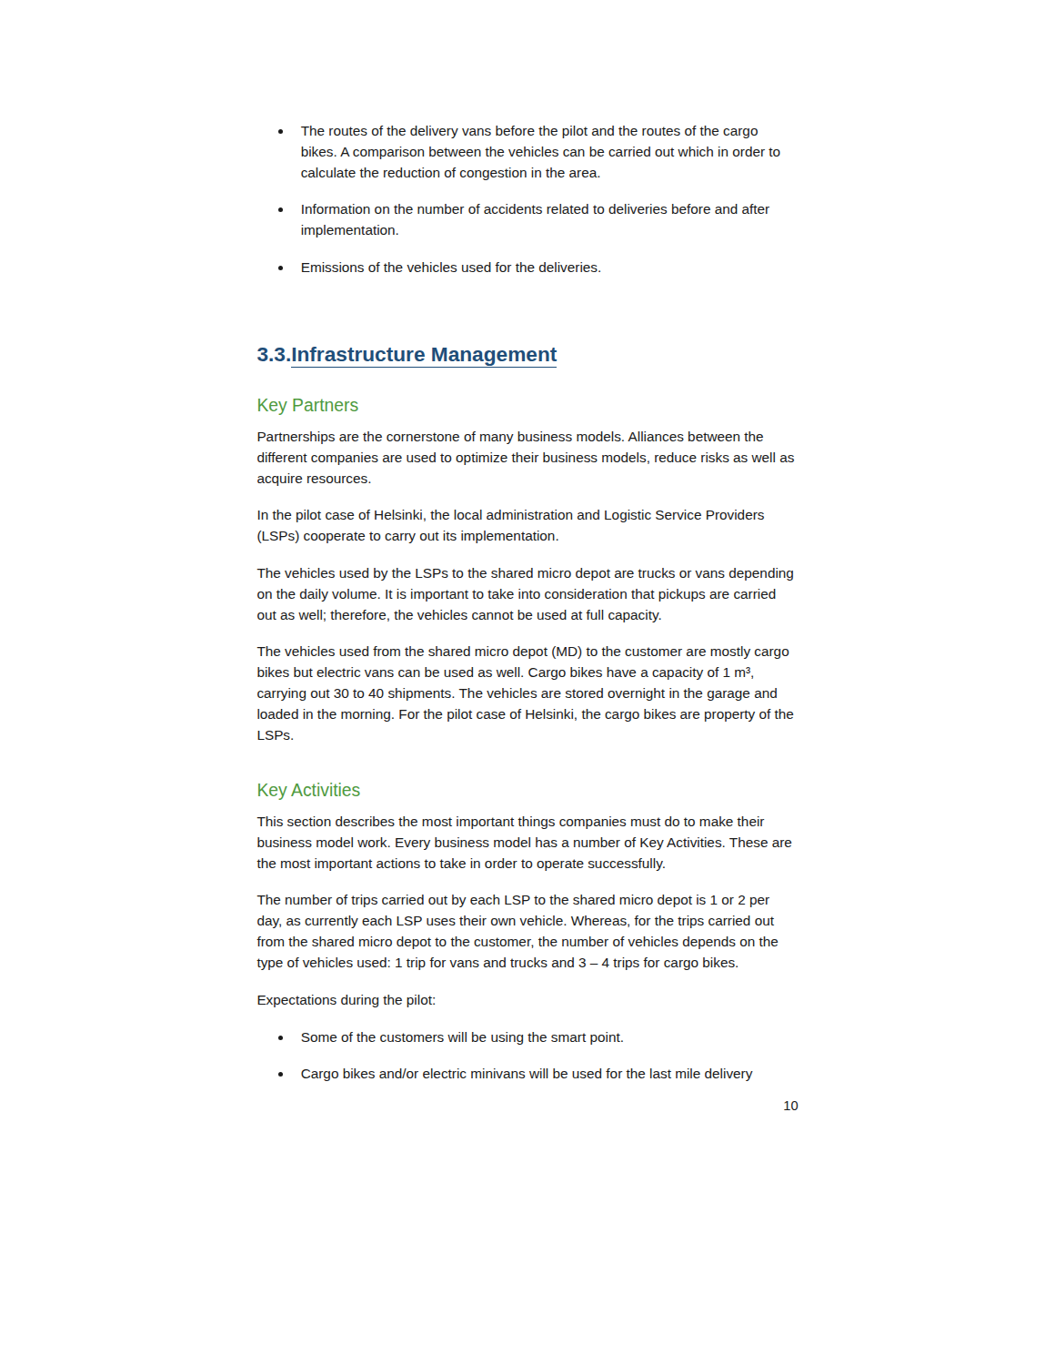The routes of the delivery vans before the pilot and the routes of the cargo bikes. A comparison between the vehicles can be carried out which in order to calculate the reduction of congestion in the area.
Information on the number of accidents related to deliveries before and after implementation.
Emissions of the vehicles used for the deliveries.
3.3. Infrastructure Management
Key Partners
Partnerships are the cornerstone of many business models. Alliances between the different companies are used to optimize their business models, reduce risks as well as acquire resources.
In the pilot case of Helsinki, the local administration and Logistic Service Providers (LSPs) cooperate to carry out its implementation.
The vehicles used by the LSPs to the shared micro depot are trucks or vans depending on the daily volume. It is important to take into consideration that pickups are carried out as well; therefore, the vehicles cannot be used at full capacity.
The vehicles used from the shared micro depot (MD) to the customer are mostly cargo bikes but electric vans can be used as well. Cargo bikes have a capacity of 1 m³, carrying out 30 to 40 shipments. The vehicles are stored overnight in the garage and loaded in the morning. For the pilot case of Helsinki, the cargo bikes are property of the LSPs.
Key Activities
This section describes the most important things companies must do to make their business model work. Every business model has a number of Key Activities. These are the most important actions to take in order to operate successfully.
The number of trips carried out by each LSP to the shared micro depot is 1 or 2 per day, as currently each LSP uses their own vehicle. Whereas, for the trips carried out from the shared micro depot to the customer, the number of vehicles depends on the type of vehicles used: 1 trip for vans and trucks and 3 – 4 trips for cargo bikes.
Expectations during the pilot:
Some of the customers will be using the smart point.
Cargo bikes and/or electric minivans will be used for the last mile delivery
10